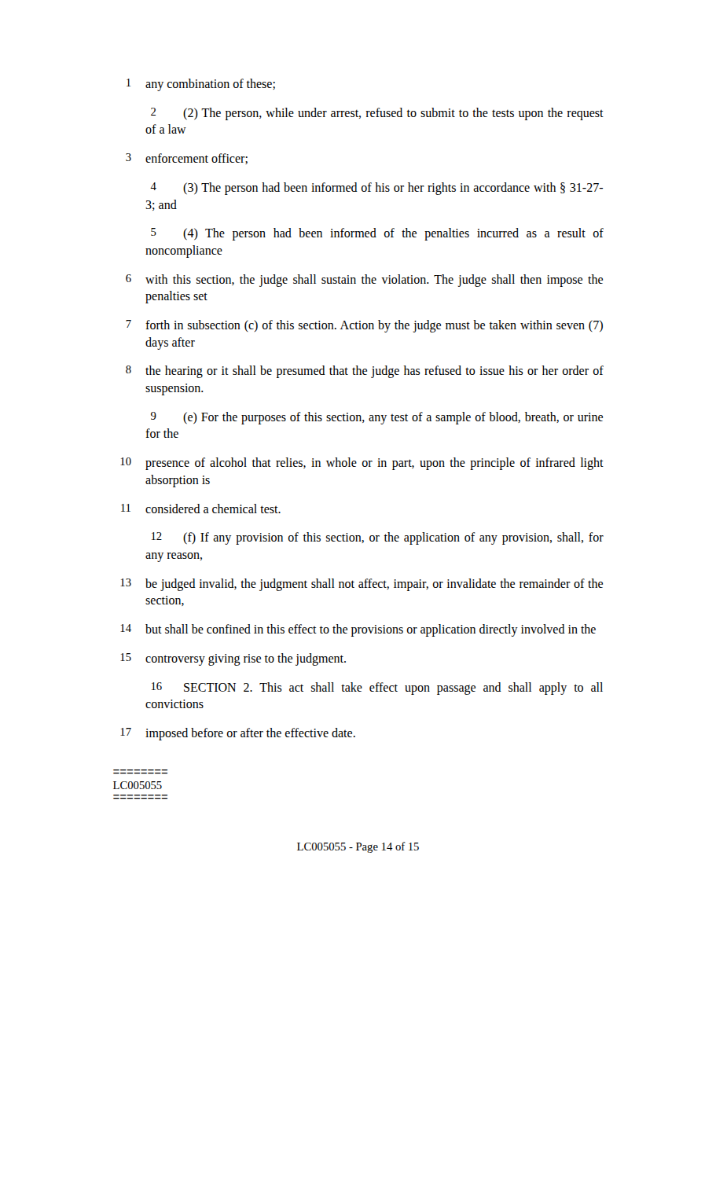any combination of these;
(2) The person, while under arrest, refused to submit to the tests upon the request of a law
enforcement officer;
(3) The person had been informed of his or her rights in accordance with § 31-27-3; and
(4) The person had been informed of the penalties incurred as a result of noncompliance
with this section, the judge shall sustain the violation. The judge shall then impose the penalties set
forth in subsection (c) of this section. Action by the judge must be taken within seven (7) days after
the hearing or it shall be presumed that the judge has refused to issue his or her order of suspension.
(e) For the purposes of this section, any test of a sample of blood, breath, or urine for the
presence of alcohol that relies, in whole or in part, upon the principle of infrared light absorption is
considered a chemical test.
(f) If any provision of this section, or the application of any provision, shall, for any reason,
be judged invalid, the judgment shall not affect, impair, or invalidate the remainder of the section,
but shall be confined in this effect to the provisions or application directly involved in the
controversy giving rise to the judgment.
SECTION 2. This act shall take effect upon passage and shall apply to all convictions
imposed before or after the effective date.
========
LC005055
========
LC005055 - Page 14 of 15